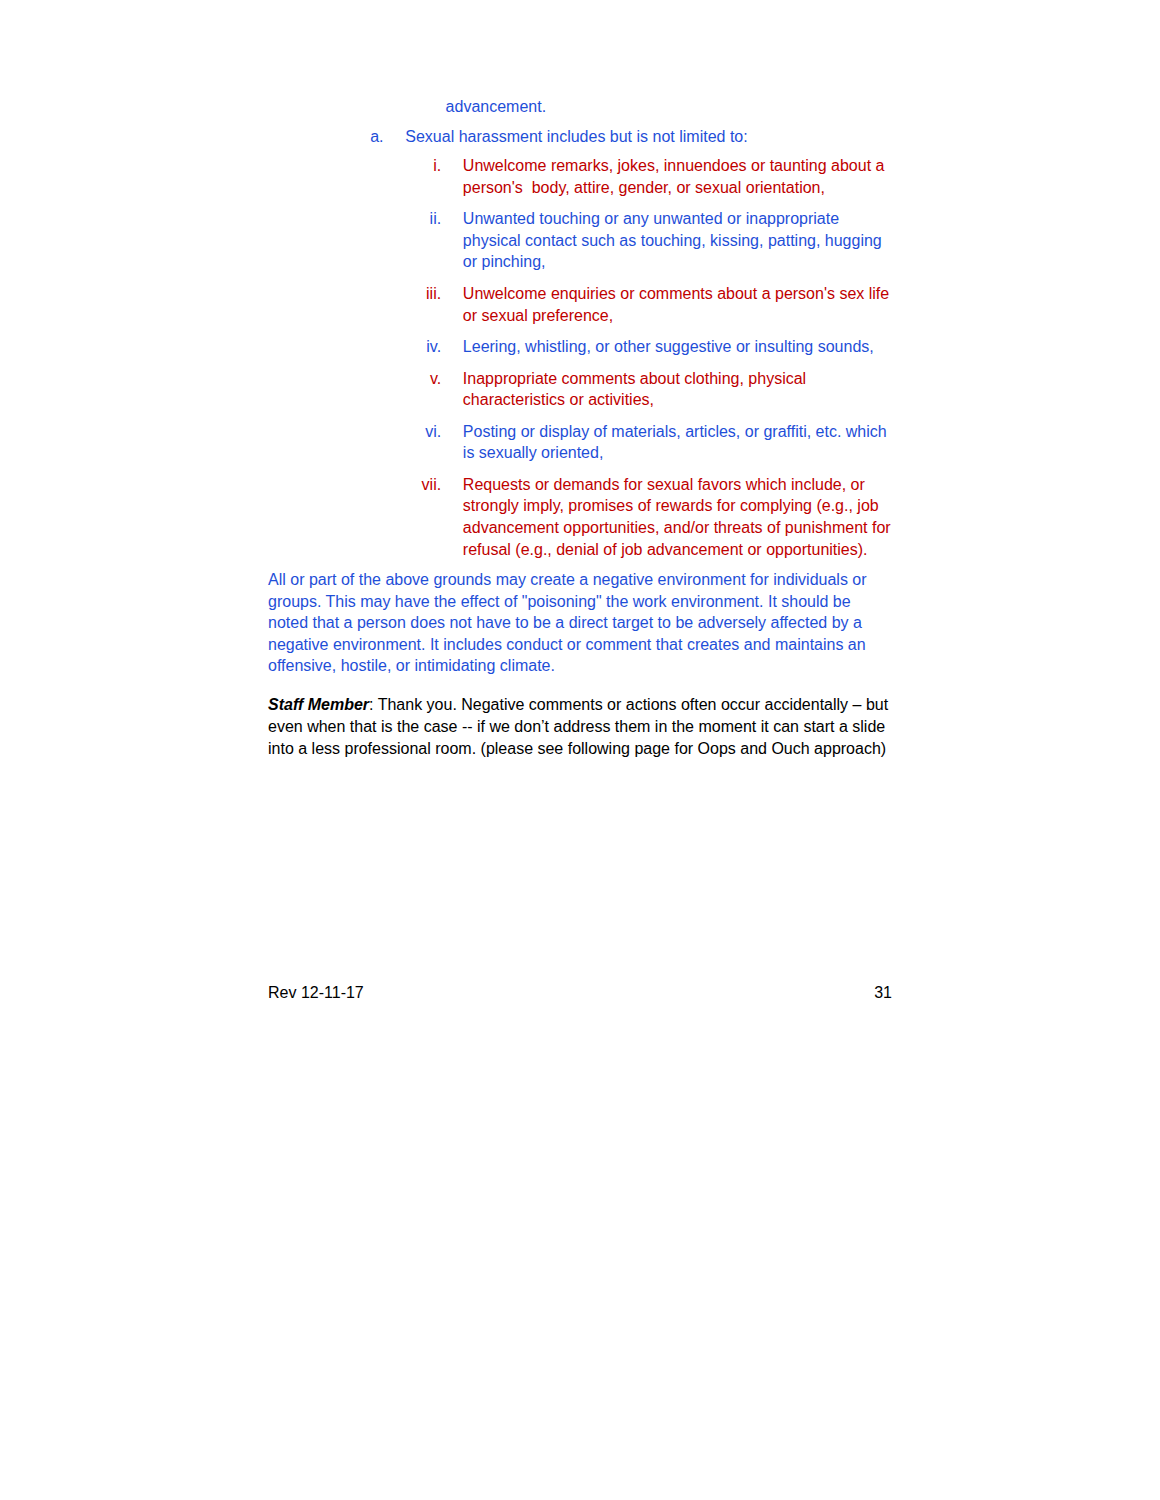advancement.
Sexual harassment includes but is not limited to:
Unwelcome remarks, jokes, innuendoes or taunting about a person's body, attire, gender, or sexual orientation,
Unwanted touching or any unwanted or inappropriate physical contact such as touching, kissing, patting, hugging or pinching,
Unwelcome enquiries or comments about a person's sex life or sexual preference,
Leering, whistling, or other suggestive or insulting sounds,
Inappropriate comments about clothing, physical characteristics or activities,
Posting or display of materials, articles, or graffiti, etc. which is sexually oriented,
Requests or demands for sexual favors which include, or strongly imply, promises of rewards for complying (e.g., job advancement opportunities, and/or threats of punishment for refusal (e.g., denial of job advancement or opportunities).
All or part of the above grounds may create a negative environment for individuals or groups. This may have the effect of "poisoning" the work environment. It should be noted that a person does not have to be a direct target to be adversely affected by a negative environment. It includes conduct or comment that creates and maintains an offensive, hostile, or intimidating climate.
Staff Member: Thank you. Negative comments or actions often occur accidentally – but even when that is the case -- if we don’t address them in the moment it can start a slide into a less professional room. (please see following page for Oops and Ouch approach)
Rev 12-11-17 31